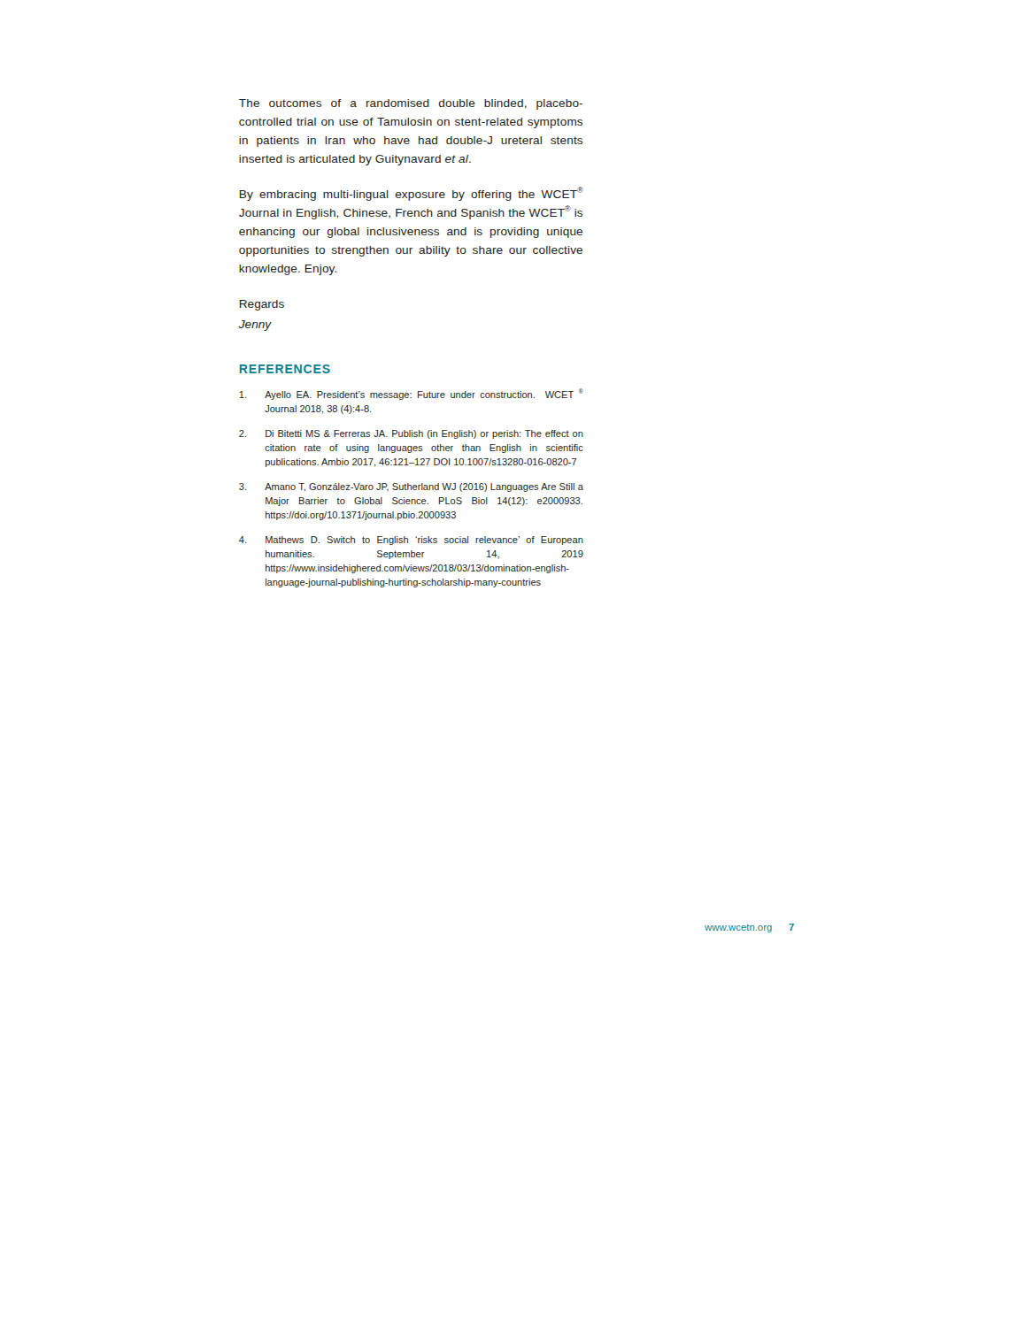The outcomes of a randomised double blinded, placebo-controlled trial on use of Tamulosin on stent-related symptoms in patients in Iran who have had double-J ureteral stents inserted is articulated by Guitynavard et al.
By embracing multi-lingual exposure by offering the WCET® Journal in English, Chinese, French and Spanish the WCET® is enhancing our global inclusiveness and is providing unique opportunities to strengthen our ability to share our collective knowledge. Enjoy.
Regards
Jenny
References
Ayello EA. President’s message: Future under construction. WCET ® Journal 2018, 38 (4):4-8.
Di Bitetti MS & Ferreras JA. Publish (in English) or perish: The effect on citation rate of using languages other than English in scientific publications. Ambio 2017, 46:121–127 DOI 10.1007/s13280-016-0820-7
Amano T, González-Varo JP, Sutherland WJ (2016) Languages Are Still a Major Barrier to Global Science. PLoS Biol 14(12): e2000933. https://doi.org/10.1371/journal.pbio.2000933
Mathews D. Switch to English ‘risks social relevance’ of European humanities. September 14, 2019 https://www.insidehighered.com/views/2018/03/13/domination-english-language-journal-publishing-hurting-scholarship-many-countries
www.wcetn.org 7